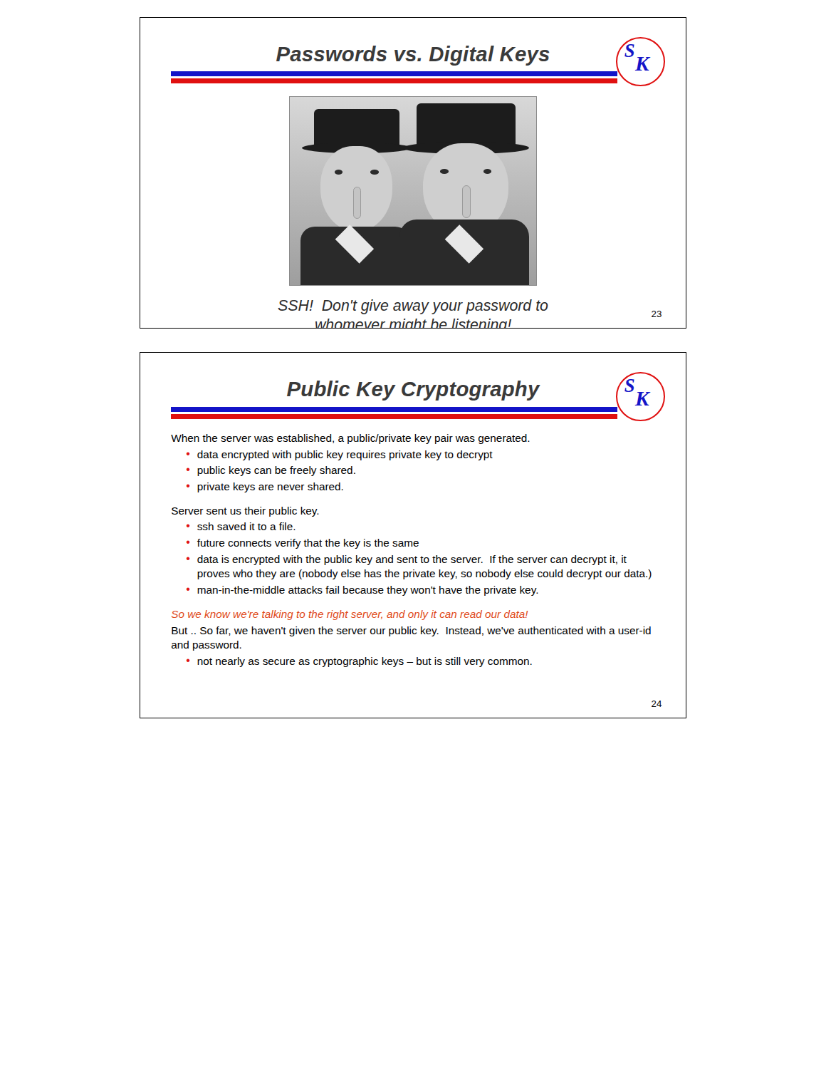Passwords vs. Digital Keys
SSH! Don't give away your password to
whomever might be listening!
23
Public Key Cryptography
When the server was established, a public/private key pair was generated.
data encrypted with public key requires private key to decrypt
public keys can be freely shared.
private keys are never shared.
Server sent us their public key.
ssh saved it to a file.
future connects verify that the key is the same
data is encrypted with the public key and sent to the server. If the server can decrypt it, it proves who they are (nobody else has the private key, so nobody else could decrypt our data.)
man-in-the-middle attacks fail because they won't have the private key.
So we know we're talking to the right server, and only it can read our data!
But .. So far, we haven't given the server our public key. Instead, we've authenticated with a user-id and password.
not nearly as secure as cryptographic keys – but is still very common.
24